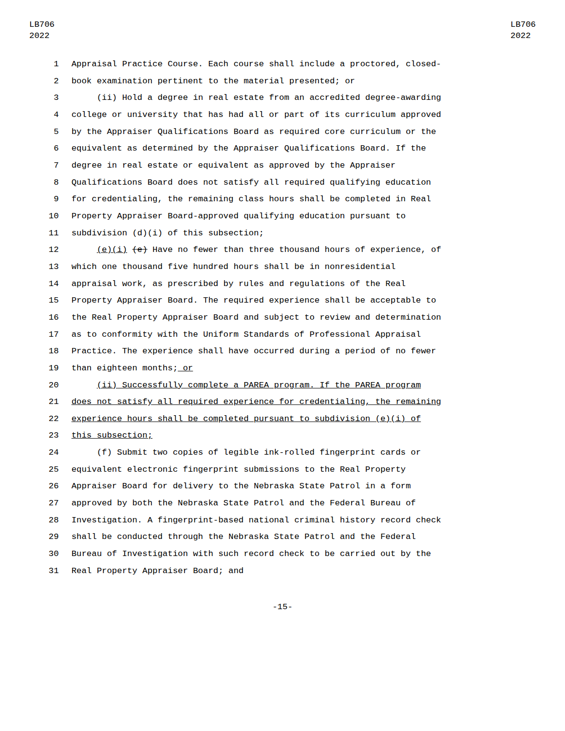LB706
2022
LB706
2022
1 Appraisal Practice Course. Each course shall include a proctored, closed-
2 book examination pertinent to the material presented; or
3 (ii) Hold a degree in real estate from an accredited degree-awarding
4 college or university that has had all or part of its curriculum approved
5 by the Appraiser Qualifications Board as required core curriculum or the
6 equivalent as determined by the Appraiser Qualifications Board. If the
7 degree in real estate or equivalent as approved by the Appraiser
8 Qualifications Board does not satisfy all required qualifying education
9 for credentialing, the remaining class hours shall be completed in Real
10 Property Appraiser Board-approved qualifying education pursuant to
11 subdivision (d)(i) of this subsection;
12 (e)(i) (e) Have no fewer than three thousand hours of experience, of
13 which one thousand five hundred hours shall be in nonresidential
14 appraisal work, as prescribed by rules and regulations of the Real
15 Property Appraiser Board. The required experience shall be acceptable to
16 the Real Property Appraiser Board and subject to review and determination
17 as to conformity with the Uniform Standards of Professional Appraisal
18 Practice. The experience shall have occurred during a period of no fewer
19 than eighteen months; or
20 (ii) Successfully complete a PAREA program. If the PAREA program
21 does not satisfy all required experience for credentialing, the remaining
22 experience hours shall be completed pursuant to subdivision (e)(i) of
23 this subsection;
24 (f) Submit two copies of legible ink-rolled fingerprint cards or
25 equivalent electronic fingerprint submissions to the Real Property
26 Appraiser Board for delivery to the Nebraska State Patrol in a form
27 approved by both the Nebraska State Patrol and the Federal Bureau of
28 Investigation. A fingerprint-based national criminal history record check
29 shall be conducted through the Nebraska State Patrol and the Federal
30 Bureau of Investigation with such record check to be carried out by the
31 Real Property Appraiser Board; and
-15-